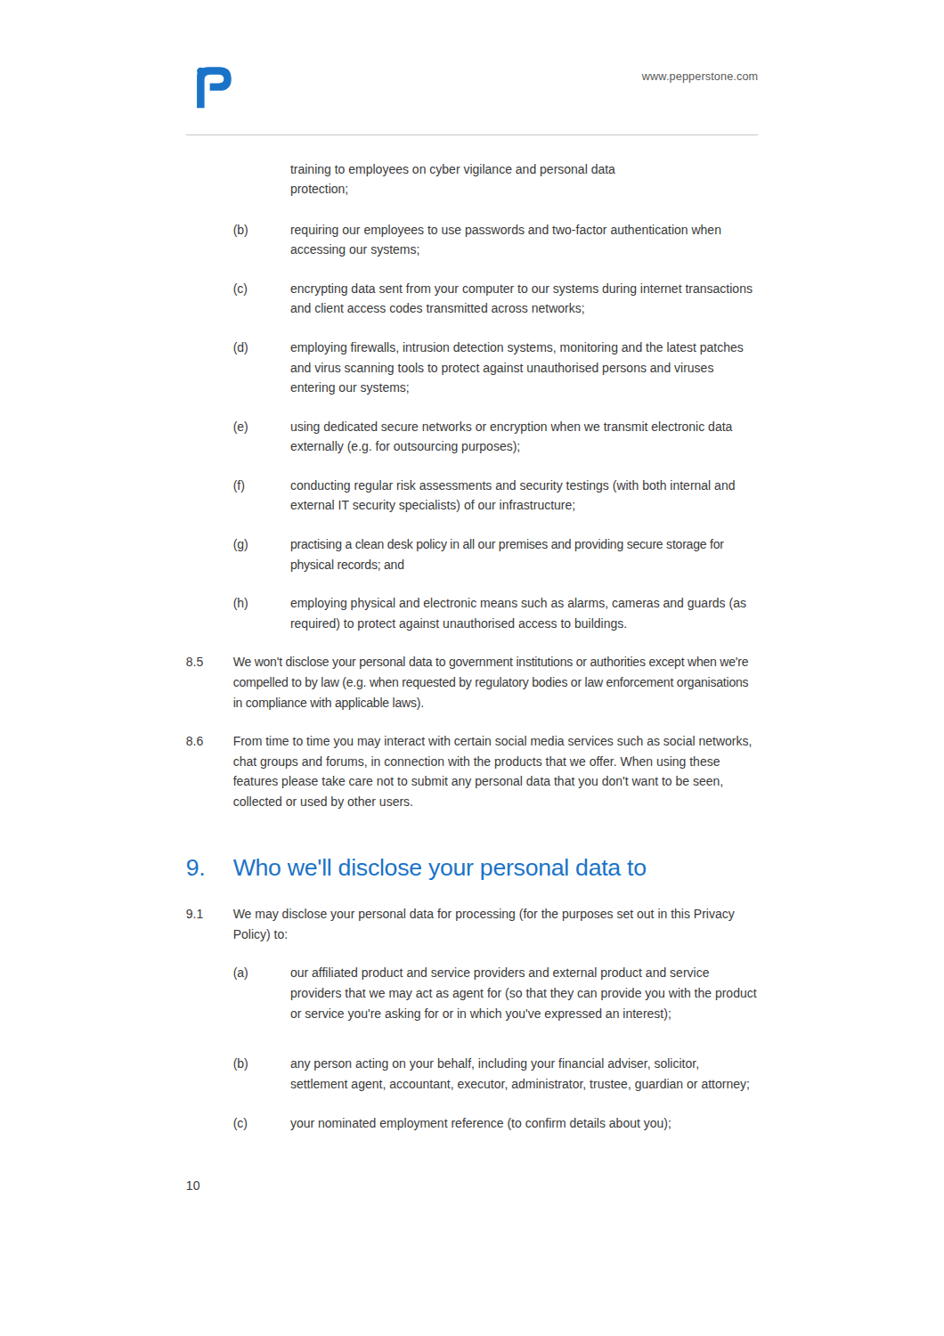www.pepperstone.com
training to employees on cyber vigilance and personal data
protection;
(b)
requiring our employees to use passwords and two-factor authentication when accessing our systems;
(c)
encrypting data sent from your computer to our systems during internet transactions and client access codes transmitted across networks;
(d)
employing firewalls, intrusion detection systems, monitoring and the latest patches and virus scanning tools to protect against unauthorised persons and viruses entering our systems;
(e)
using dedicated secure networks or encryption when we transmit electronic data externally (e.g. for outsourcing purposes);
(f)
conducting regular risk assessments and security testings (with both internal and external IT security specialists) of our infrastructure;
(g)
practising a clean desk policy in all our premises and providing secure storage for physical records; and
(h)
employing physical and electronic means such as alarms, cameras and guards (as required) to protect against unauthorised access to buildings.
8.5
We won't disclose your personal data to government institutions or authorities except when we're compelled to by law (e.g. when requested by regulatory bodies or law enforcement organisations in compliance with applicable laws).
8.6
From time to time you may interact with certain social media services such as social networks, chat groups and forums, in connection with the products that we offer. When using these features please take care not to submit any personal data that you don't want to be seen, collected or used by other users.
9.
Who we'll disclose your personal data to
9.1
We may disclose your personal data for processing (for the purposes set out in this Privacy Policy) to:
(a)
our affiliated product and service providers and external product and service providers that we may act as agent for (so that they can provide you with the product or service you're asking for or in which you've expressed an interest);
(b)
any person acting on your behalf, including your financial adviser, solicitor, settlement agent, accountant, executor, administrator, trustee, guardian or attorney;
(c)
your nominated employment reference (to confirm details about you);
10